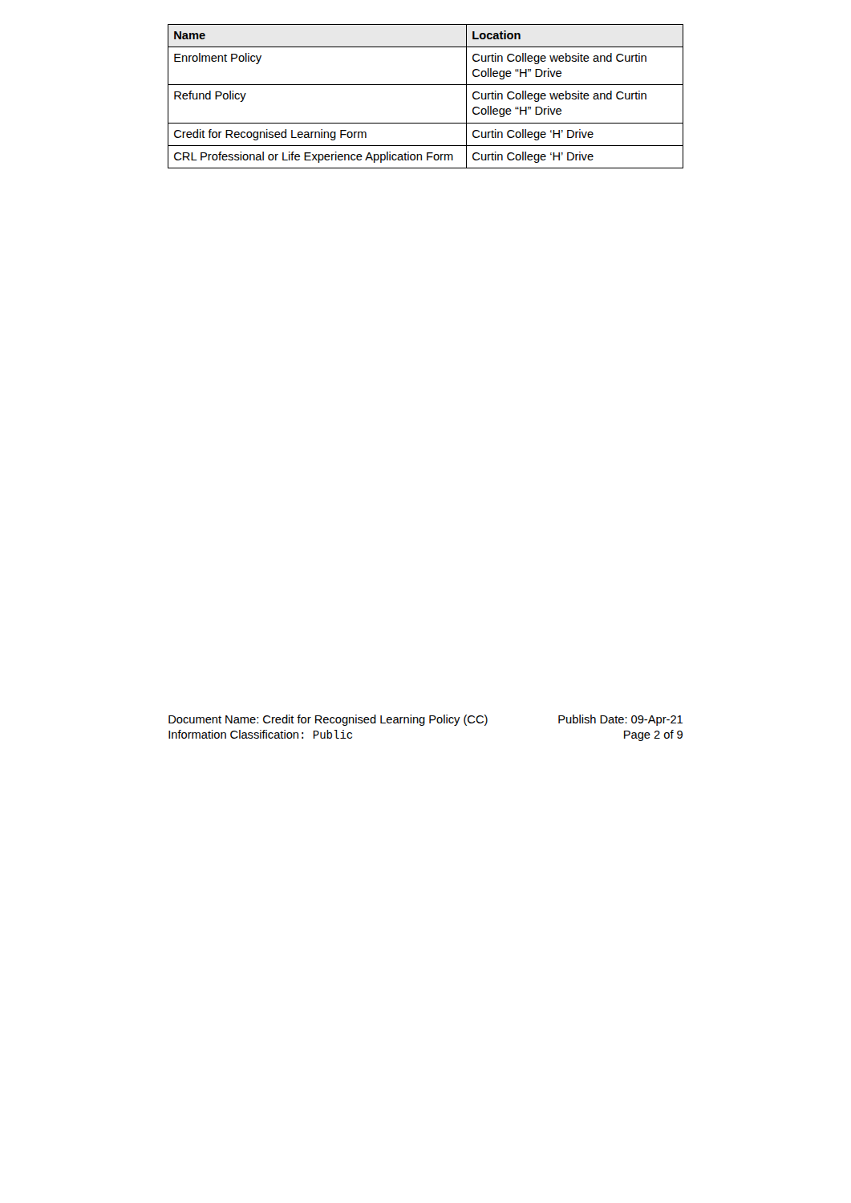| Name | Location |
| --- | --- |
| Enrolment Policy | Curtin College website and Curtin College “H” Drive |
| Refund Policy | Curtin College website and Curtin College “H” Drive |
| Credit for Recognised Learning Form | Curtin College ‘H’ Drive |
| CRL Professional or Life Experience Application Form | Curtin College ‘H’ Drive |
Document Name: Credit for Recognised Learning Policy (CC)
Publish Date: 09-Apr-21
Information Classification: Public
Page 2 of 9